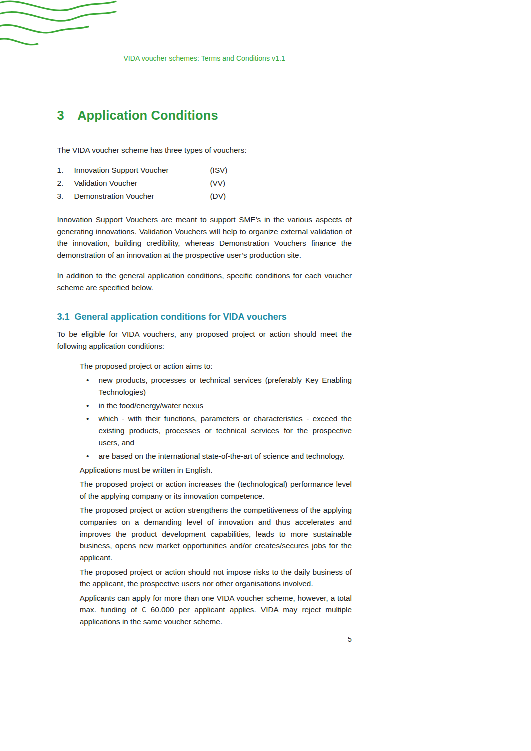VIDA voucher schemes: Terms and Conditions v1.1
3 Application Conditions
The VIDA voucher scheme has three types of vouchers:
1. Innovation Support Voucher(ISV)
2. Validation Voucher(VV)
3. Demonstration Voucher(DV)
Innovation Support Vouchers are meant to support SME’s in the various aspects of generating innovations. Validation Vouchers will help to organize external validation of the innovation, building credibility, whereas Demonstration Vouchers finance the demonstration of an innovation at the prospective user’s production site.
In addition to the general application conditions, specific conditions for each voucher scheme are specified below.
3.1 General application conditions for VIDA vouchers
To be eligible for VIDA vouchers, any proposed project or action should meet the following application conditions:
The proposed project or action aims to:
new products, processes or technical services (preferably Key Enabling Technologies)
in the food/energy/water nexus
which - with their functions, parameters or characteristics - exceed the existing products, processes or technical services for the prospective users, and
are based on the international state-of-the-art of science and technology.
Applications must be written in English.
The proposed project or action increases the (technological) performance level of the applying company or its innovation competence.
The proposed project or action strengthens the competitiveness of the applying companies on a demanding level of innovation and thus accelerates and improves the product development capabilities, leads to more sustainable business, opens new market opportunities and/or creates/secures jobs for the applicant.
The proposed project or action should not impose risks to the daily business of the applicant, the prospective users nor other organisations involved.
Applicants can apply for more than one VIDA voucher scheme, however, a total max. funding of € 60.000 per applicant applies. VIDA may reject multiple applications in the same voucher scheme.
5